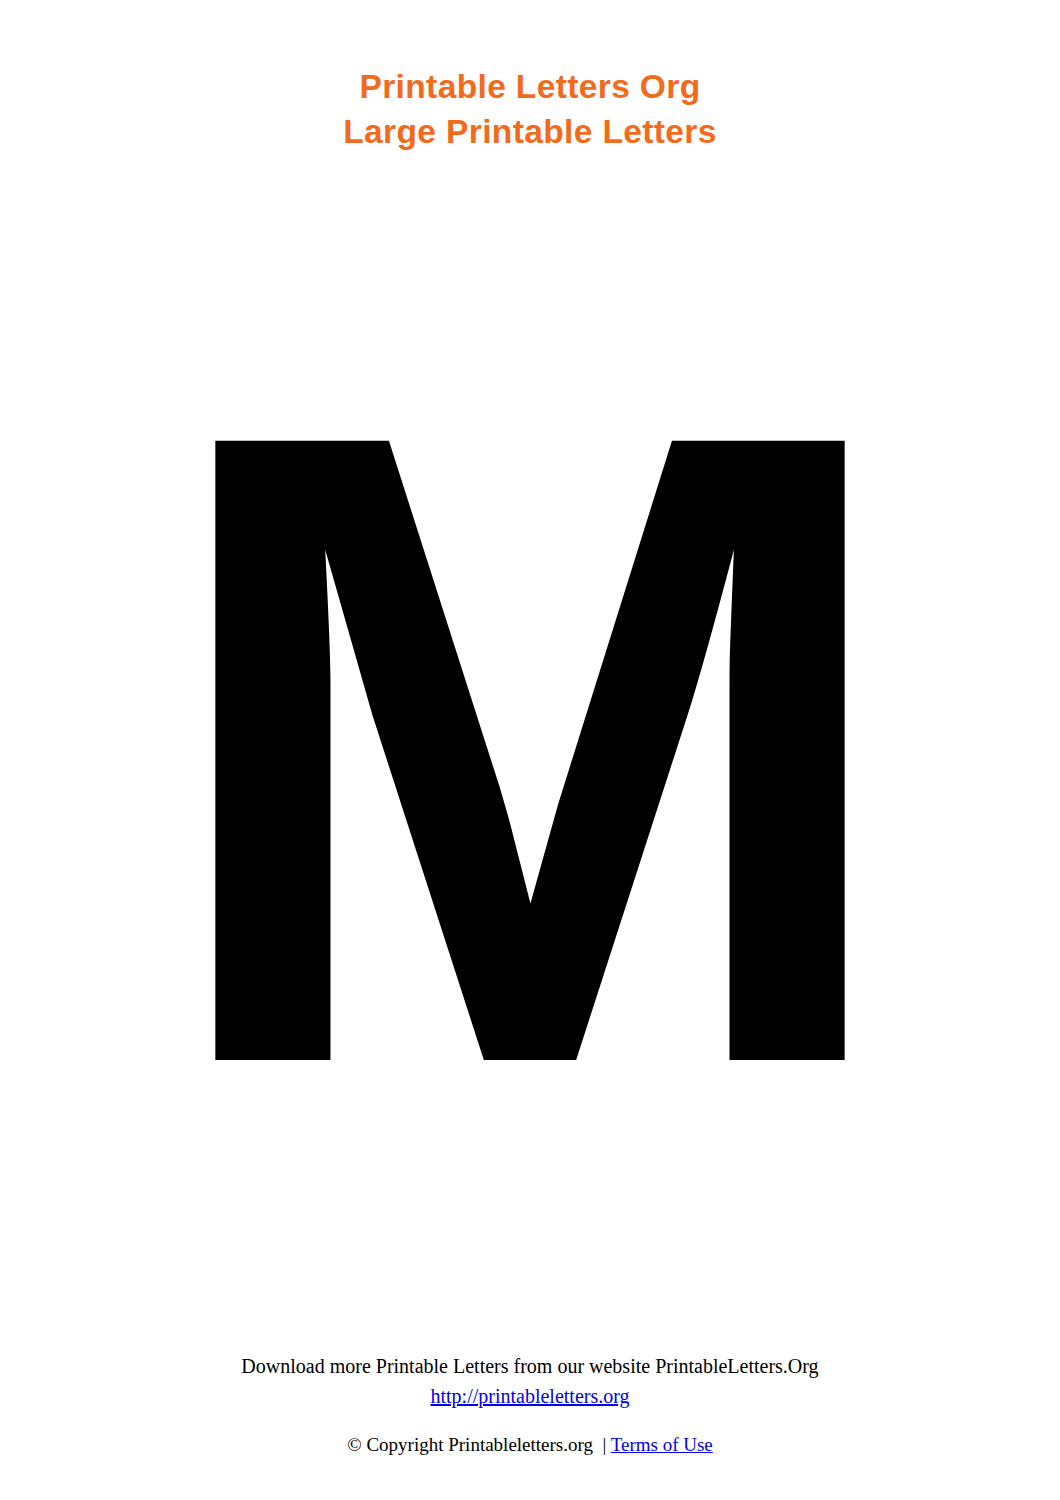Printable Letters Org Large Printable Letters
M
Download more Printable Letters from our website PrintableLetters.Org
http://printableletters.org
© Copyright Printableletters.org | Terms of Use